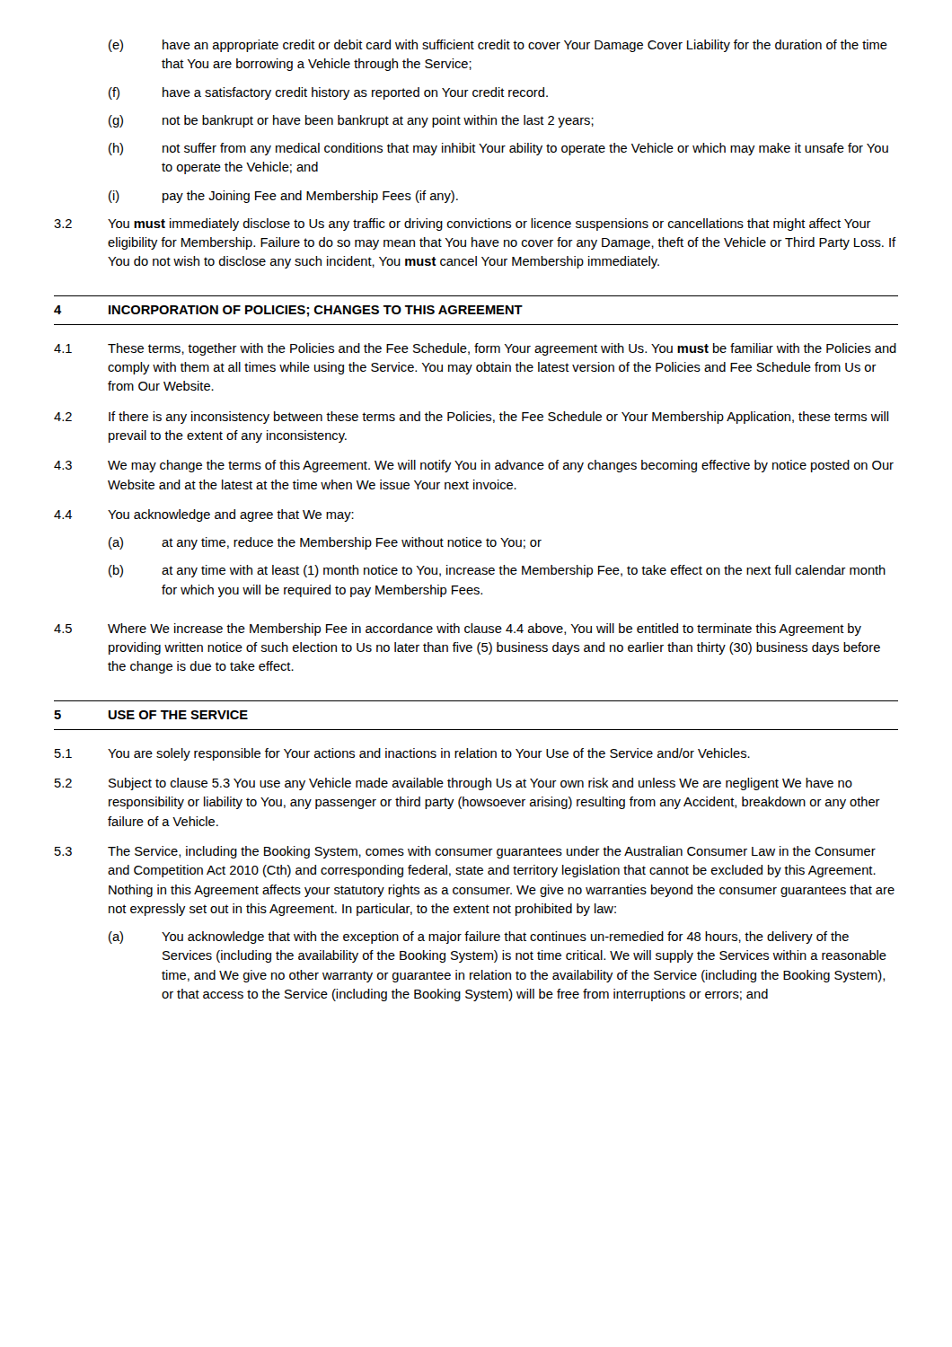(e)
have an appropriate credit or debit card with sufficient credit to cover Your Damage Cover Liability for the duration of the time that You are borrowing a Vehicle through the Service;
(f)
have a satisfactory credit history as reported on Your credit record.
(g)
not be bankrupt or have been bankrupt at any point within the last 2 years;
(h)
not suffer from any medical conditions that may inhibit Your ability to operate the Vehicle or which may make it unsafe for You to operate the Vehicle; and
(i)
pay the Joining Fee and Membership Fees (if any).
3.2
You must immediately disclose to Us any traffic or driving convictions or licence suspensions or cancellations that might affect Your eligibility for Membership. Failure to do so may mean that You have no cover for any Damage, theft of the Vehicle or Third Party Loss. If You do not wish to disclose any such incident, You must cancel Your Membership immediately.
4 INCORPORATION OF POLICIES; CHANGES TO THIS AGREEMENT
4.1
These terms, together with the Policies and the Fee Schedule, form Your agreement with Us. You must be familiar with the Policies and comply with them at all times while using the Service. You may obtain the latest version of the Policies and Fee Schedule from Us or from Our Website.
4.2
If there is any inconsistency between these terms and the Policies, the Fee Schedule or Your Membership Application, these terms will prevail to the extent of any inconsistency.
4.3
We may change the terms of this Agreement. We will notify You in advance of any changes becoming effective by notice posted on Our Website and at the latest at the time when We issue Your next invoice.
4.4
You acknowledge and agree that We may:
(a)
at any time, reduce the Membership Fee without notice to You; or
(b)
at any time with at least (1) month notice to You, increase the Membership Fee, to take effect on the next full calendar month for which you will be required to pay Membership Fees.
4.5
Where We increase the Membership Fee in accordance with clause 4.4 above, You will be entitled to terminate this Agreement by providing written notice of such election to Us no later than five (5) business days and no earlier than thirty (30) business days before the change is due to take effect.
5 USE OF THE SERVICE
5.1
You are solely responsible for Your actions and inactions in relation to Your Use of the Service and/or Vehicles.
5.2
Subject to clause 5.3 You use any Vehicle made available through Us at Your own risk and unless We are negligent We have no responsibility or liability to You, any passenger or third party (howsoever arising) resulting from any Accident, breakdown or any other failure of a Vehicle.
5.3
The Service, including the Booking System, comes with consumer guarantees under the Australian Consumer Law in the Consumer and Competition Act 2010 (Cth) and corresponding federal, state and territory legislation that cannot be excluded by this Agreement. Nothing in this Agreement affects your statutory rights as a consumer. We give no warranties beyond the consumer guarantees that are not expressly set out in this Agreement. In particular, to the extent not prohibited by law:
(a)
You acknowledge that with the exception of a major failure that continues un-remedied for 48 hours, the delivery of the Services (including the availability of the Booking System) is not time critical. We will supply the Services within a reasonable time, and We give no other warranty or guarantee in relation to the availability of the Service (including the Booking System), or that access to the Service (including the Booking System) will be free from interruptions or errors; and